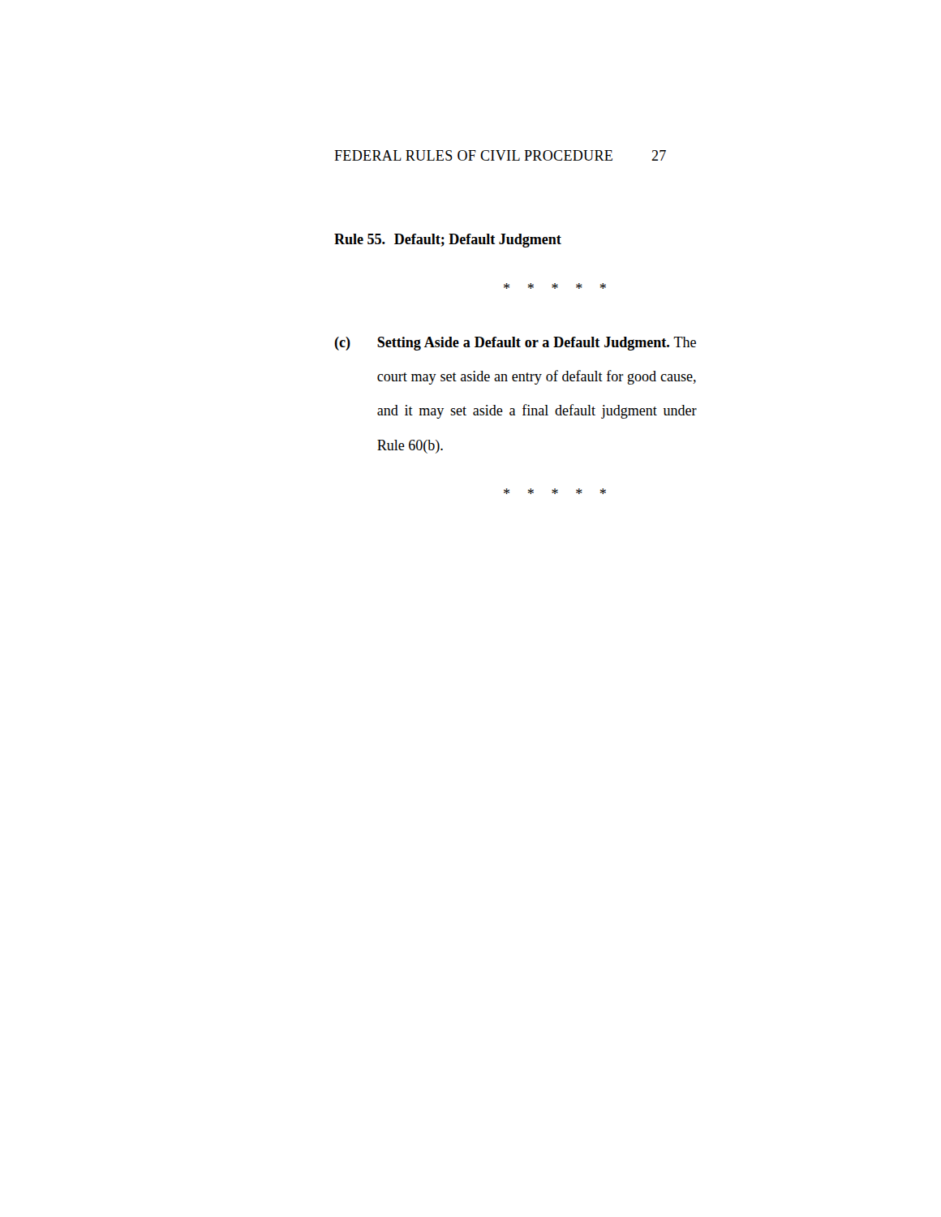FEDERAL RULES OF CIVIL PROCEDURE27
Rule 55. Default; Default Judgment
* * * * *
(c) Setting Aside a Default or a Default Judgment. The court may set aside an entry of default for good cause, and it may set aside a final default judgment under Rule 60(b).
* * * * *